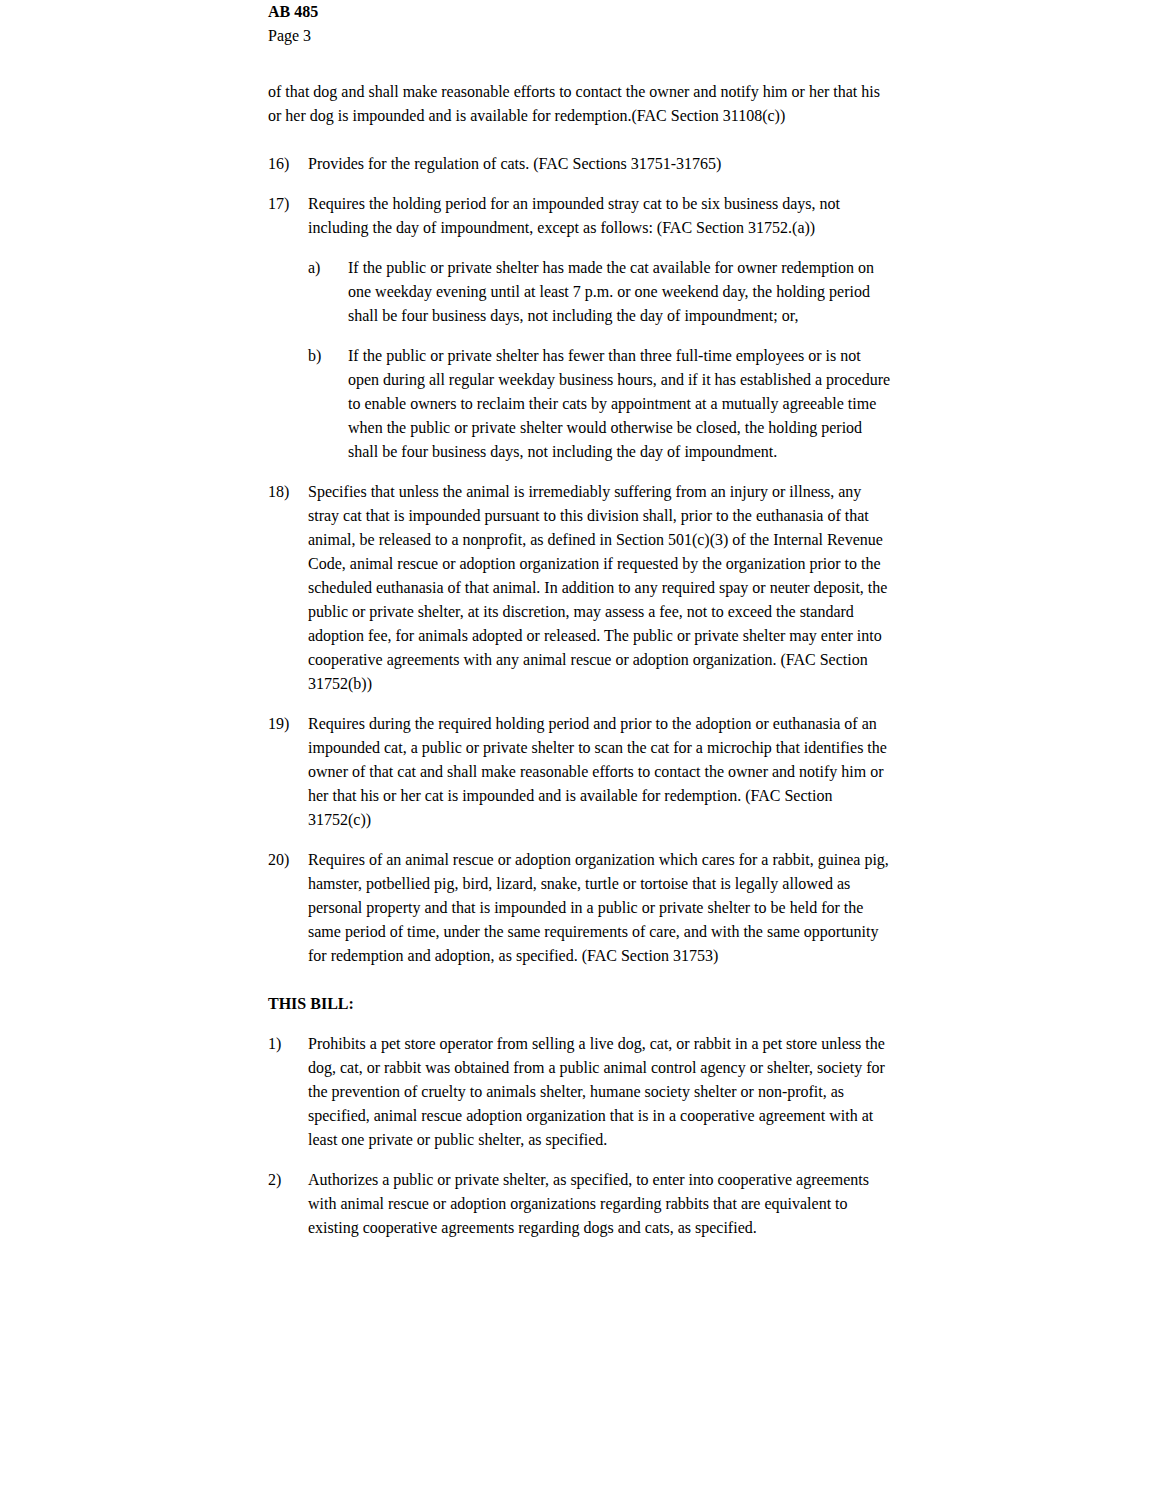AB 485
Page 3
of that dog and shall make reasonable efforts to contact the owner and notify him or her that his or her dog is impounded and is available for redemption.(FAC Section 31108(c))
16) Provides for the regulation of cats. (FAC Sections 31751-31765)
17) Requires the holding period for an impounded stray cat to be six business days, not including the day of impoundment, except as follows: (FAC Section 31752.(a))
a) If the public or private shelter has made the cat available for owner redemption on one weekday evening until at least 7 p.m. or one weekend day, the holding period shall be four business days, not including the day of impoundment; or,
b) If the public or private shelter has fewer than three full-time employees or is not open during all regular weekday business hours, and if it has established a procedure to enable owners to reclaim their cats by appointment at a mutually agreeable time when the public or private shelter would otherwise be closed, the holding period shall be four business days, not including the day of impoundment.
18) Specifies that unless the animal is irremediably suffering from an injury or illness, any stray cat that is impounded pursuant to this division shall, prior to the euthanasia of that animal, be released to a nonprofit, as defined in Section 501(c)(3) of the Internal Revenue Code, animal rescue or adoption organization if requested by the organization prior to the scheduled euthanasia of that animal. In addition to any required spay or neuter deposit, the public or private shelter, at its discretion, may assess a fee, not to exceed the standard adoption fee, for animals adopted or released. The public or private shelter may enter into cooperative agreements with any animal rescue or adoption organization. (FAC Section 31752(b))
19) Requires during the required holding period and prior to the adoption or euthanasia of an impounded cat, a public or private shelter to scan the cat for a microchip that identifies the owner of that cat and shall make reasonable efforts to contact the owner and notify him or her that his or her cat is impounded and is available for redemption. (FAC Section 31752(c))
20) Requires of an animal rescue or adoption organization which cares for a rabbit, guinea pig, hamster, potbellied pig, bird, lizard, snake, turtle or tortoise that is legally allowed as personal property and that is impounded in a public or private shelter to be held for the same period of time, under the same requirements of care, and with the same opportunity for redemption and adoption, as specified. (FAC Section 31753)
THIS BILL:
1) Prohibits a pet store operator from selling a live dog, cat, or rabbit in a pet store unless the dog, cat, or rabbit was obtained from a public animal control agency or shelter, society for the prevention of cruelty to animals shelter, humane society shelter or non-profit, as specified, animal rescue adoption organization that is in a cooperative agreement with at least one private or public shelter, as specified.
2) Authorizes a public or private shelter, as specified, to enter into cooperative agreements with animal rescue or adoption organizations regarding rabbits that are equivalent to existing cooperative agreements regarding dogs and cats, as specified.